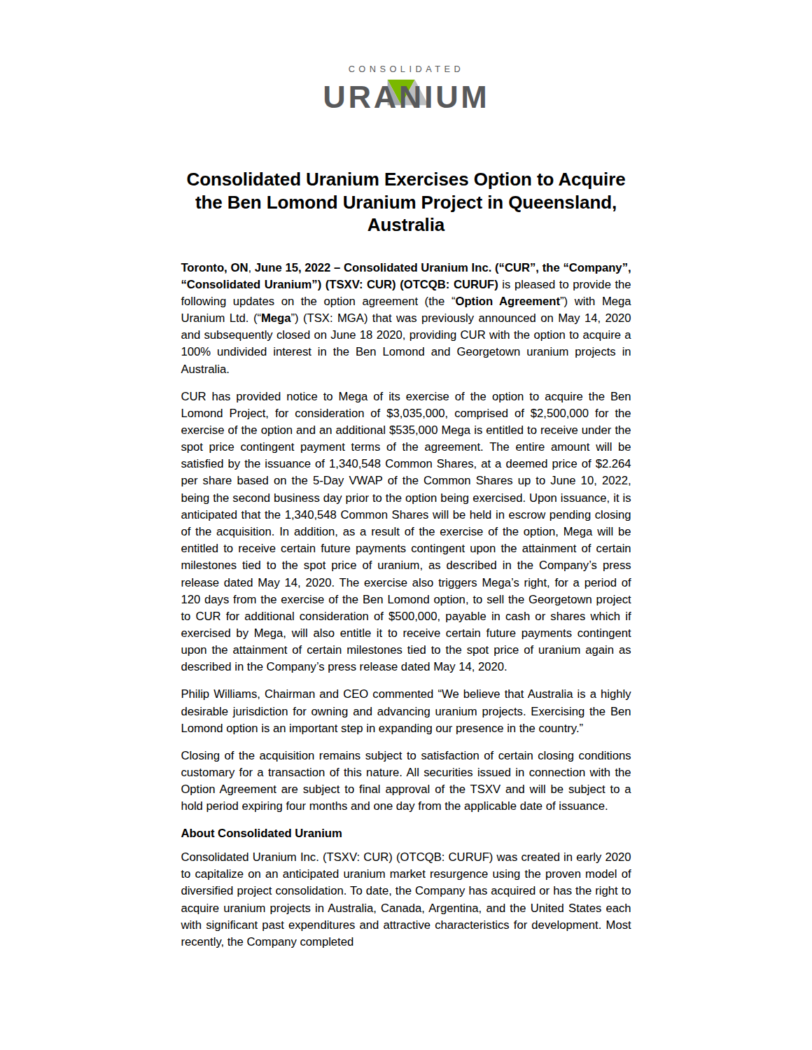CONSOLIDATED URANIUM
Consolidated Uranium Exercises Option to Acquire the Ben Lomond Uranium Project in Queensland, Australia
Toronto, ON, June 15, 2022 – Consolidated Uranium Inc. (“CUR”, the “Company”, “Consolidated Uranium”) (TSXV: CUR) (OTCQB: CURUF) is pleased to provide the following updates on the option agreement (the “Option Agreement”) with Mega Uranium Ltd. (“Mega”) (TSX: MGA) that was previously announced on May 14, 2020 and subsequently closed on June 18 2020, providing CUR with the option to acquire a 100% undivided interest in the Ben Lomond and Georgetown uranium projects in Australia.
CUR has provided notice to Mega of its exercise of the option to acquire the Ben Lomond Project, for consideration of $3,035,000, comprised of $2,500,000 for the exercise of the option and an additional $535,000 Mega is entitled to receive under the spot price contingent payment terms of the agreement. The entire amount will be satisfied by the issuance of 1,340,548 Common Shares, at a deemed price of $2.264 per share based on the 5-Day VWAP of the Common Shares up to June 10, 2022, being the second business day prior to the option being exercised. Upon issuance, it is anticipated that the 1,340,548 Common Shares will be held in escrow pending closing of the acquisition. In addition, as a result of the exercise of the option, Mega will be entitled to receive certain future payments contingent upon the attainment of certain milestones tied to the spot price of uranium, as described in the Company’s press release dated May 14, 2020. The exercise also triggers Mega’s right, for a period of 120 days from the exercise of the Ben Lomond option, to sell the Georgetown project to CUR for additional consideration of $500,000, payable in cash or shares which if exercised by Mega, will also entitle it to receive certain future payments contingent upon the attainment of certain milestones tied to the spot price of uranium again as described in the Company’s press release dated May 14, 2020.
Philip Williams, Chairman and CEO commented “We believe that Australia is a highly desirable jurisdiction for owning and advancing uranium projects. Exercising the Ben Lomond option is an important step in expanding our presence in the country.”
Closing of the acquisition remains subject to satisfaction of certain closing conditions customary for a transaction of this nature. All securities issued in connection with the Option Agreement are subject to final approval of the TSXV and will be subject to a hold period expiring four months and one day from the applicable date of issuance.
About Consolidated Uranium
Consolidated Uranium Inc. (TSXV: CUR) (OTCQB: CURUF) was created in early 2020 to capitalize on an anticipated uranium market resurgence using the proven model of diversified project consolidation. To date, the Company has acquired or has the right to acquire uranium projects in Australia, Canada, Argentina, and the United States each with significant past expenditures and attractive characteristics for development. Most recently, the Company completed